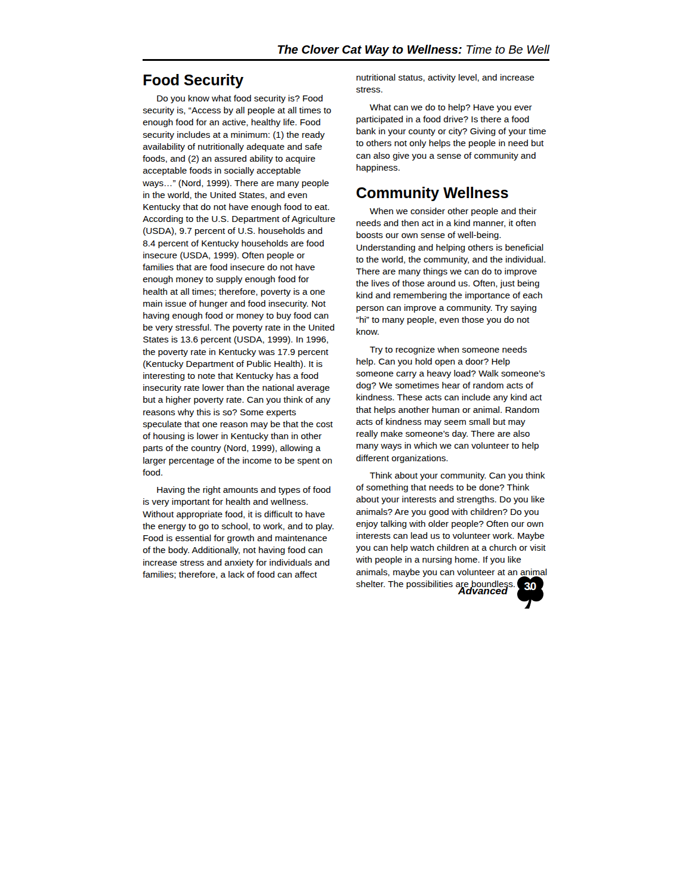The Clover Cat Way to Wellness: Time to Be Well
Food Security
Do you know what food security is? Food security is, “Access by all people at all times to enough food for an active, healthy life. Food security includes at a minimum: (1) the ready availability of nutritionally adequate and safe foods, and (2) an assured ability to acquire acceptable foods in socially acceptable ways…” (Nord, 1999). There are many people in the world, the United States, and even Kentucky that do not have enough food to eat. According to the U.S. Department of Agriculture (USDA), 9.7 percent of U.S. households and 8.4 percent of Kentucky households are food insecure (USDA, 1999). Often people or families that are food insecure do not have enough money to supply enough food for health at all times; therefore, poverty is a one main issue of hunger and food insecurity. Not having enough food or money to buy food can be very stressful. The poverty rate in the United States is 13.6 percent (USDA, 1999). In 1996, the poverty rate in Kentucky was 17.9 percent (Kentucky Department of Public Health). It is interesting to note that Kentucky has a food insecurity rate lower than the national average but a higher poverty rate. Can you think of any reasons why this is so? Some experts speculate that one reason may be that the cost of housing is lower in Kentucky than in other parts of the country (Nord, 1999), allowing a larger percentage of the income to be spent on food.
Having the right amounts and types of food is very important for health and wellness. Without appropriate food, it is difficult to have the energy to go to school, to work, and to play. Food is essential for growth and maintenance of the body. Additionally, not having food can increase stress and anxiety for individuals and families; therefore, a lack of food can affect nutritional status, activity level, and increase stress.
What can we do to help? Have you ever participated in a food drive? Is there a food bank in your county or city? Giving of your time to others not only helps the people in need but can also give you a sense of community and happiness.
Community Wellness
When we consider other people and their needs and then act in a kind manner, it often boosts our own sense of well-being. Understanding and helping others is beneficial to the world, the community, and the individual. There are many things we can do to improve the lives of those around us. Often, just being kind and remembering the importance of each person can improve a community. Try saying “hi” to many people, even those you do not know.
Try to recognize when someone needs help. Can you hold open a door? Help someone carry a heavy load? Walk someone’s dog? We sometimes hear of random acts of kindness. These acts can include any kind act that helps another human or animal. Random acts of kindness may seem small but may really make someone’s day. There are also many ways in which we can volunteer to help different organizations.
Think about your community. Can you think of something that needs to be done? Think about your interests and strengths. Do you like animals? Are you good with children? Do you enjoy talking with older people? Often our own interests can lead us to volunteer work. Maybe you can help watch children at a church or visit with people in a nursing home. If you like animals, maybe you can volunteer at an animal shelter. The possibilities are boundless.
Advanced
30